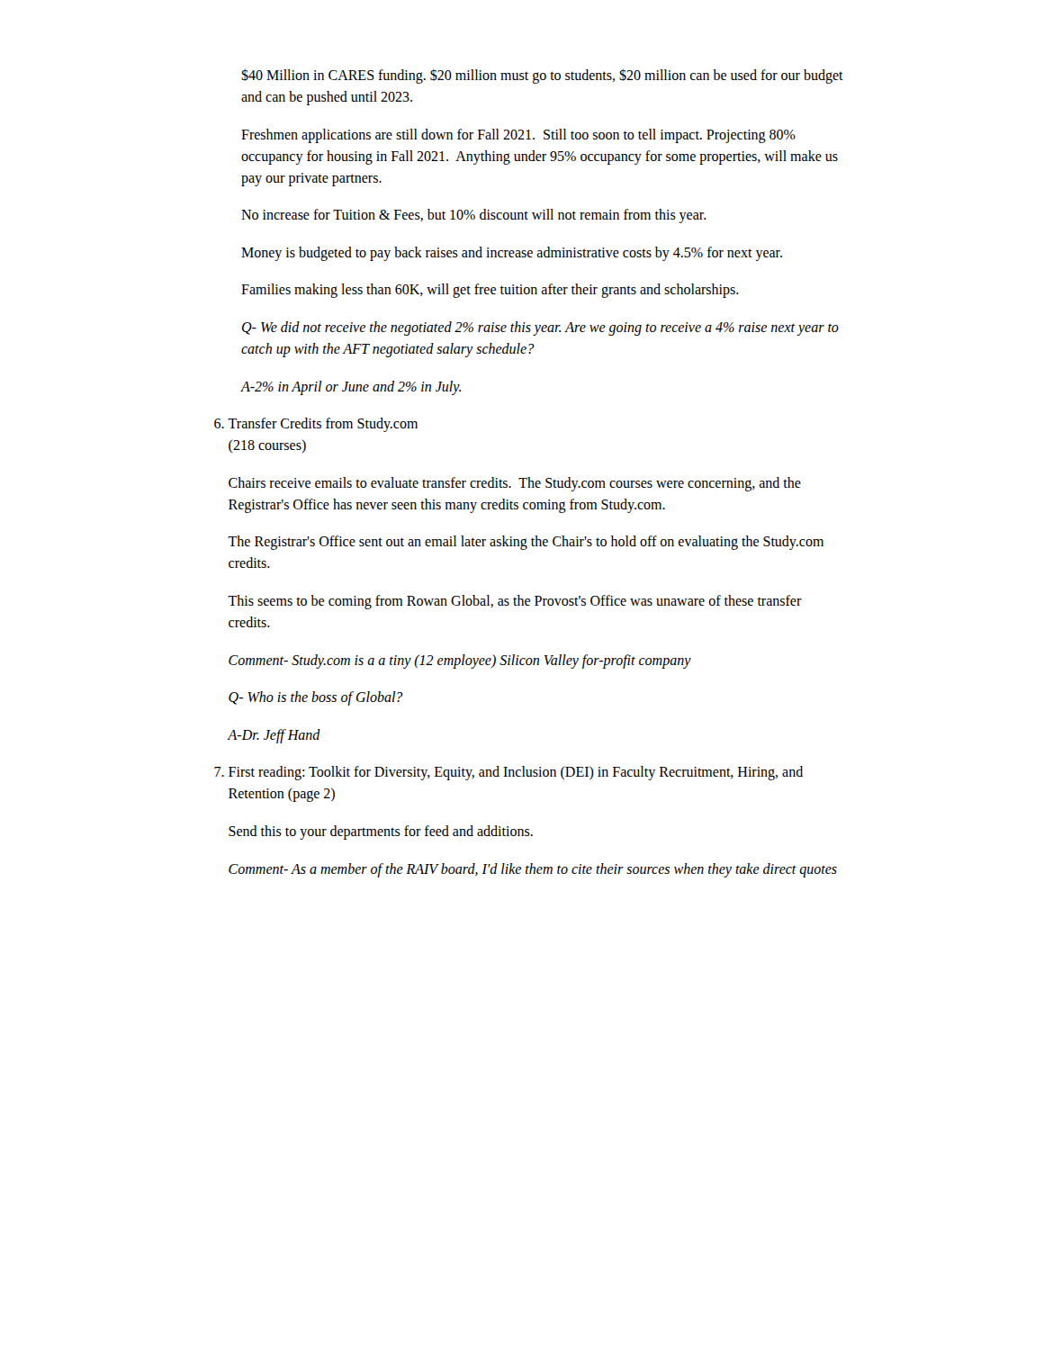$40 Million in CARES funding. $20 million must go to students, $20 million can be used for our budget and can be pushed until 2023.
Freshmen applications are still down for Fall 2021. Still too soon to tell impact. Projecting 80% occupancy for housing in Fall 2021. Anything under 95% occupancy for some properties, will make us pay our private partners.
No increase for Tuition & Fees, but 10% discount will not remain from this year.
Money is budgeted to pay back raises and increase administrative costs by 4.5% for next year.
Families making less than 60K, will get free tuition after their grants and scholarships.
Q- We did not receive the negotiated 2% raise this year. Are we going to receive a 4% raise next year to catch up with the AFT negotiated salary schedule?
A-2% in April or June and 2% in July.
Transfer Credits from Study.com
(218 courses)
Chairs receive emails to evaluate transfer credits. The Study.com courses were concerning, and the Registrar's Office has never seen this many credits coming from Study.com.
The Registrar's Office sent out an email later asking the Chair's to hold off on evaluating the Study.com credits.
This seems to be coming from Rowan Global, as the Provost's Office was unaware of these transfer credits.
Comment- Study.com is a a tiny (12 employee) Silicon Valley for-profit company
Q- Who is the boss of Global?
A-Dr. Jeff Hand
First reading: Toolkit for Diversity, Equity, and Inclusion (DEI) in Faculty Recruitment, Hiring, and Retention (page 2)
Send this to your departments for feed and additions.
Comment- As a member of the RAIV board, I'd like them to cite their sources when they take direct quotes